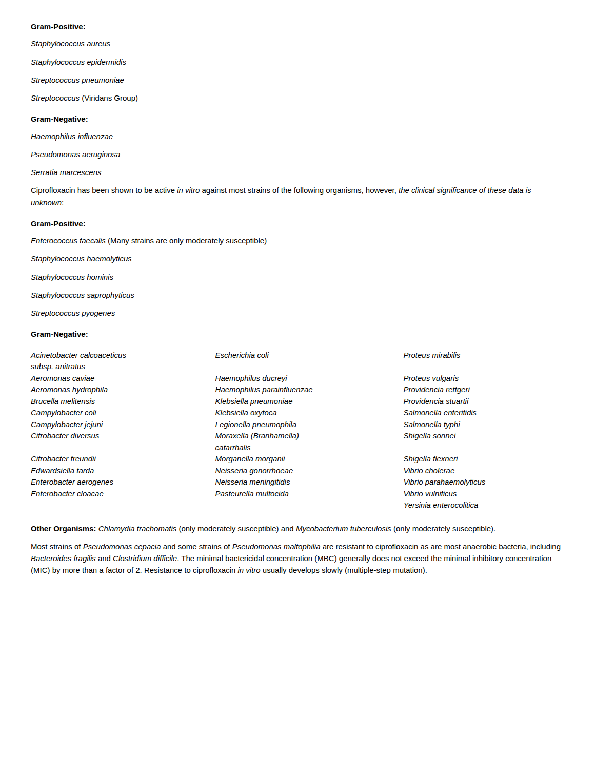Gram-Positive:
Staphylococcus aureus
Staphylococcus epidermidis
Streptococcus pneumoniae
Streptococcus (Viridans Group)
Gram-Negative:
Haemophilus influenzae
Pseudomonas aeruginosa
Serratia marcescens
Ciprofloxacin has been shown to be active in vitro against most strains of the following organisms, however, the clinical significance of these data is unknown:
Gram-Positive:
Enterococcus faecalis (Many strains are only moderately susceptible)
Staphylococcus haemolyticus
Staphylococcus hominis
Staphylococcus saprophyticus
Streptococcus pyogenes
Gram-Negative:
| Acinetobacter calcoaceticus subsp. anitratus | Escherichia coli | Proteus mirabilis |
| Aeromonas caviae | Haemophilus ducreyi | Proteus vulgaris |
| Aeromonas hydrophila | Haemophilus parainfluenzae | Providencia rettgeri |
| Brucella melitensis | Klebsiella pneumoniae | Providencia stuartii |
| Campylobacter coli | Klebsiella oxytoca | Salmonella enteritidis |
| Campylobacter jejuni | Legionella pneumophila | Salmonella typhi |
| Citrobacter diversus | Moraxella (Branhamella) catarrhalis | Shigella sonnei |
| Citrobacter freundii | Morganella morganii | Shigella flexneri |
| Edwardsiella tarda | Neisseria gonorrhoeae | Vibrio cholerae |
| Enterobacter aerogenes | Neisseria meningitidis | Vibrio parahaemolyticus |
| Enterobacter cloacae | Pasteurella multocida | Vibrio vulnificus |
| | | Yersinia enterocolitica |
Other Organisms: Chlamydia trachomatis (only moderately susceptible) and Mycobacterium tuberculosis (only moderately susceptible).
Most strains of Pseudomonas cepacia and some strains of Pseudomonas maltophilia are resistant to ciprofloxacin as are most anaerobic bacteria, including Bacteroides fragilis and Clostridium difficile. The minimal bactericidal concentration (MBC) generally does not exceed the minimal inhibitory concentration (MIC) by more than a factor of 2. Resistance to ciprofloxacin in vitro usually develops slowly (multiple-step mutation).